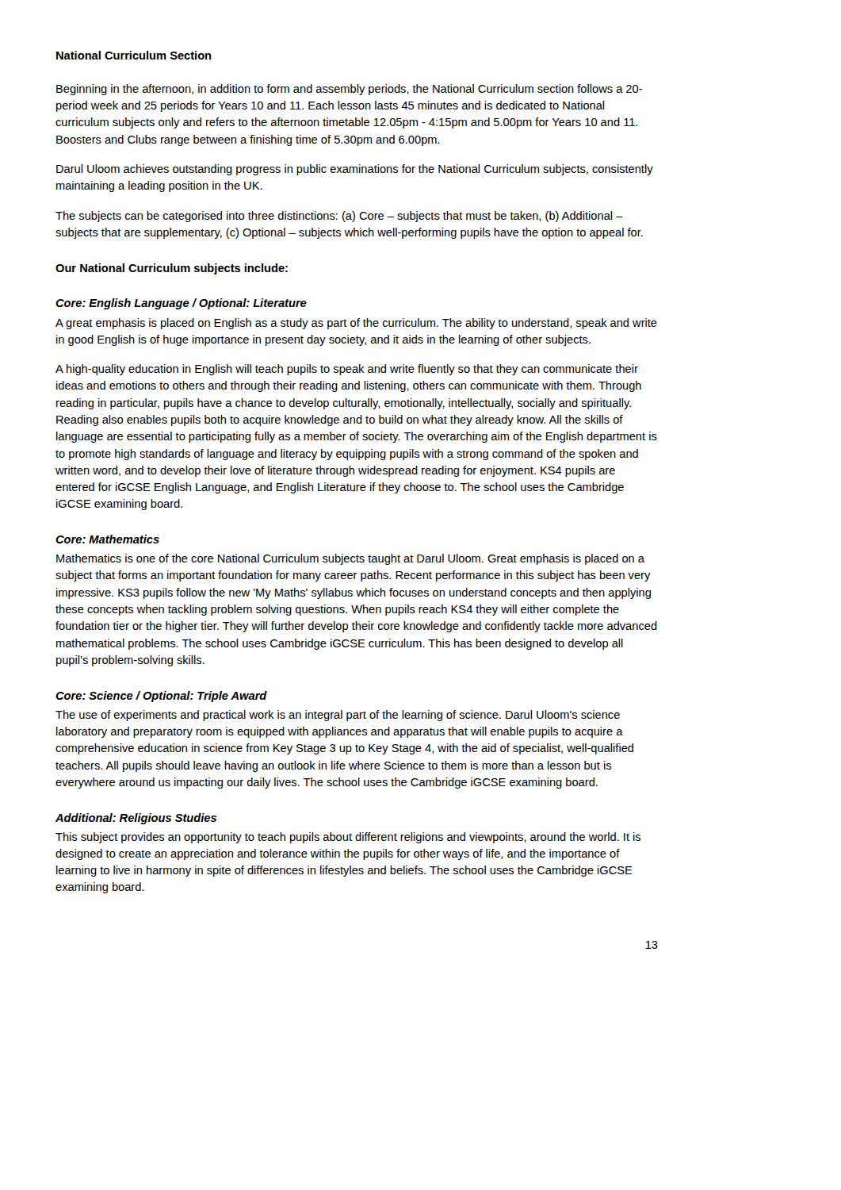National Curriculum Section
Beginning in the afternoon, in addition to form and assembly periods, the National Curriculum section follows a 20-period week and 25 periods for Years 10 and 11. Each lesson lasts 45 minutes and is dedicated to National curriculum subjects only and refers to the afternoon timetable 12.05pm - 4:15pm and 5.00pm for Years 10 and 11. Boosters and Clubs range between a finishing time of 5.30pm and 6.00pm.
Darul Uloom achieves outstanding progress in public examinations for the National Curriculum subjects, consistently maintaining a leading position in the UK.
The subjects can be categorised into three distinctions: (a) Core – subjects that must be taken, (b) Additional – subjects that are supplementary, (c) Optional – subjects which well-performing pupils have the option to appeal for.
Our National Curriculum subjects include:
Core: English Language / Optional: Literature
A great emphasis is placed on English as a study as part of the curriculum. The ability to understand, speak and write in good English is of huge importance in present day society, and it aids in the learning of other subjects.
A high-quality education in English will teach pupils to speak and write fluently so that they can communicate their ideas and emotions to others and through their reading and listening, others can communicate with them. Through reading in particular, pupils have a chance to develop culturally, emotionally, intellectually, socially and spiritually. Reading also enables pupils both to acquire knowledge and to build on what they already know. All the skills of language are essential to participating fully as a member of society. The overarching aim of the English department is to promote high standards of language and literacy by equipping pupils with a strong command of the spoken and written word, and to develop their love of literature through widespread reading for enjoyment. KS4 pupils are entered for iGCSE English Language, and English Literature if they choose to. The school uses the Cambridge iGCSE examining board.
Core: Mathematics
Mathematics is one of the core National Curriculum subjects taught at Darul Uloom. Great emphasis is placed on a subject that forms an important foundation for many career paths. Recent performance in this subject has been very impressive. KS3 pupils follow the new 'My Maths' syllabus which focuses on understand concepts and then applying these concepts when tackling problem solving questions. When pupils reach KS4 they will either complete the foundation tier or the higher tier. They will further develop their core knowledge and confidently tackle more advanced mathematical problems. The school uses Cambridge iGCSE curriculum. This has been designed to develop all pupil’s problem-solving skills.
Core: Science / Optional: Triple Award
The use of experiments and practical work is an integral part of the learning of science. Darul Uloom's science laboratory and preparatory room is equipped with appliances and apparatus that will enable pupils to acquire a comprehensive education in science from Key Stage 3 up to Key Stage 4, with the aid of specialist, well-qualified teachers. All pupils should leave having an outlook in life where Science to them is more than a lesson but is everywhere around us impacting our daily lives. The school uses the Cambridge iGCSE examining board.
Additional: Religious Studies
This subject provides an opportunity to teach pupils about different religions and viewpoints, around the world. It is designed to create an appreciation and tolerance within the pupils for other ways of life, and the importance of learning to live in harmony in spite of differences in lifestyles and beliefs. The school uses the Cambridge iGCSE examining board.
13